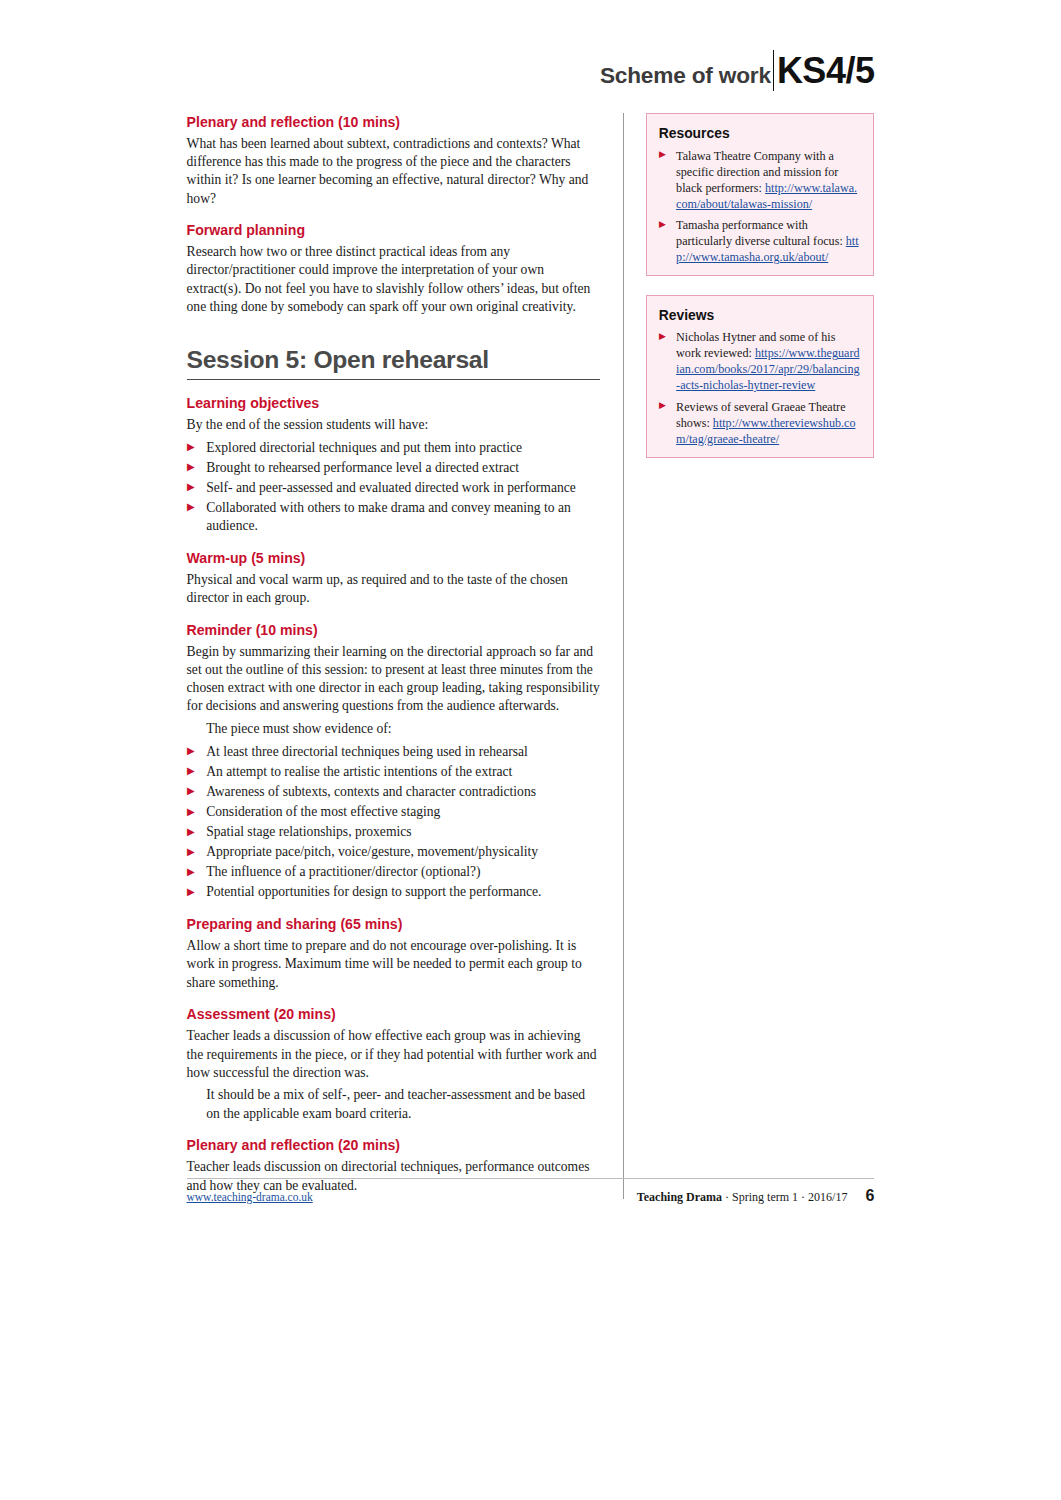Scheme of work KS4/5
Plenary and reflection (10 mins)
What has been learned about subtext, contradictions and contexts? What difference has this made to the progress of the piece and the characters within it? Is one learner becoming an effective, natural director? Why and how?
Forward planning
Research how two or three distinct practical ideas from any director/practitioner could improve the interpretation of your own extract(s). Do not feel you have to slavishly follow others’ ideas, but often one thing done by somebody can spark off your own original creativity.
Session 5: Open rehearsal
Learning objectives
By the end of the session students will have:
Explored directorial techniques and put them into practice
Brought to rehearsed performance level a directed extract
Self- and peer-assessed and evaluated directed work in performance
Collaborated with others to make drama and convey meaning to an audience.
Warm-up (5 mins)
Physical and vocal warm up, as required and to the taste of the chosen director in each group.
Reminder (10 mins)
Begin by summarizing their learning on the directorial approach so far and set out the outline of this session: to present at least three minutes from the chosen extract with one director in each group leading, taking responsibility for decisions and answering questions from the audience afterwards.
The piece must show evidence of:
At least three directorial techniques being used in rehearsal
An attempt to realise the artistic intentions of the extract
Awareness of subtexts, contexts and character contradictions
Consideration of the most effective staging
Spatial stage relationships, proxemics
Appropriate pace/pitch, voice/gesture, movement/physicality
The influence of a practitioner/director (optional?)
Potential opportunities for design to support the performance.
Preparing and sharing (65 mins)
Allow a short time to prepare and do not encourage over-polishing. It is work in progress. Maximum time will be needed to permit each group to share something.
Assessment (20 mins)
Teacher leads a discussion of how effective each group was in achieving the requirements in the piece, or if they had potential with further work and how successful the direction was.
It should be a mix of self-, peer- and teacher-assessment and be based on the applicable exam board criteria.
Plenary and reflection (20 mins)
Teacher leads discussion on directorial techniques, performance outcomes and how they can be evaluated.
Resources
Talawa Theatre Company with a specific direction and mission for black performers: http://www.talawa.com/about/talawas-mission/
Tamasha performance with particularly diverse cultural focus: http://www.tamasha.org.uk/about/
Reviews
Nicholas Hytner and some of his work reviewed: https://www.theguardian.com/books/2017/apr/29/balancing-acts-nicholas-hytner-review
Reviews of several Graeae Theatre shows: http://www.thereviewshub.com/tag/graeae-theatre/
www.teaching-drama.co.uk
Teaching Drama · Spring term 1 · 2016/17 6